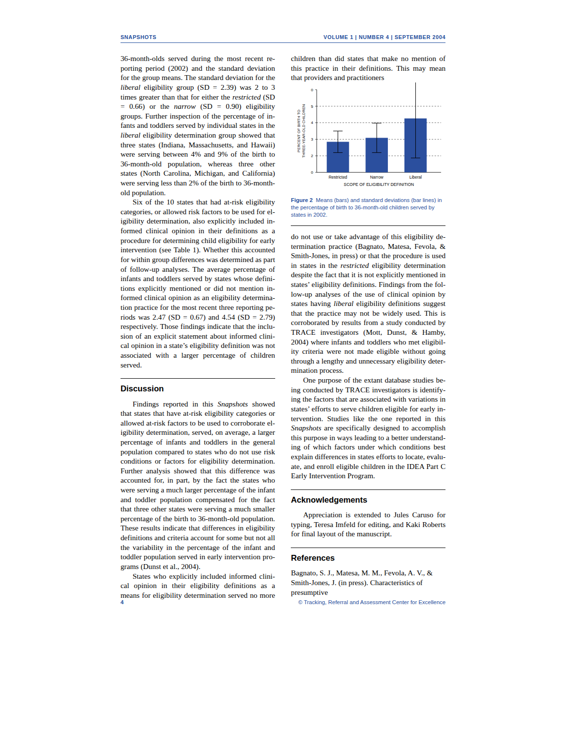SNAPSHOTS VOLUME 1 | NUMBER 4 | SEPTEMBER 2004
36-month-olds served during the most recent reporting period (2002) and the standard deviation for the group means. The standard deviation for the liberal eligibility group (SD = 2.39) was 2 to 3 times greater than that for either the restricted (SD = 0.66) or the narrow (SD = 0.90) eligibility groups. Further inspection of the percentage of infants and toddlers served by individual states in the liberal eligibility determination group showed that three states (Indiana, Massachusetts, and Hawaii) were serving between 4% and 9% of the birth to 36-month-old population, whereas three other states (North Carolina, Michigan, and California) were serving less than 2% of the birth to 36-month-old population.
Six of the 10 states that had at-risk eligibility categories, or allowed risk factors to be used for eligibility determination, also explicitly included informed clinical opinion in their definitions as a procedure for determining child eligibility for early intervention (see Table 1). Whether this accounted for within group differences was determined as part of follow-up analyses. The average percentage of infants and toddlers served by states whose definitions explicitly mentioned or did not mention informed clinical opinion as an eligibility determination practice for the most recent three reporting periods was 2.47 (SD = 0.67) and 4.54 (SD = 2.79) respectively. Those findings indicate that the inclusion of an explicit statement about informed clinical opinion in a state’s eligibility definition was not associated with a larger percentage of children served.
Discussion
Findings reported in this Snapshots showed that states that have at-risk eligibility categories or allowed at-risk factors to be used to corroborate eligibility determination, served, on average, a larger percentage of infants and toddlers in the general population compared to states who do not use risk conditions or factors for eligibility determination. Further analysis showed that this difference was accounted for, in part, by the fact the states who were serving a much larger percentage of the infant and toddler population compensated for the fact that three other states were serving a much smaller percentage of the birth to 36-month-old population. These results indicate that differences in eligibility definitions and criteria account for some but not all the variability in the percentage of the infant and toddler population served in early intervention programs (Dunst et al., 2004).
States who explicitly included informed clinical opinion in their eligibility definitions as a means for eligibility determination served no more children than did states that make no mention of this practice in their definitions. This may mean that providers and practitioners
0 5 4 3 2 0 Restricted Narrow Liberal SCOPE OF ELIGIBILITY DEFINITION PERCENT OF BIRTH TO THREE-YEAR-OLD CHILDREN
Figure 2 Means (bars) and standard deviations (bar lines) in the percentage of birth to 36-month-old children served by states in 2002.
do not use or take advantage of this eligibility determination practice (Bagnato, Matesa, Fevola, & Smith-Jones, in press) or that the procedure is used in states in the restricted eligibility determination despite the fact that it is not explicitly mentioned in states’ eligibility definitions. Findings from the follow-up analyses of the use of clinical opinion by states having liberal eligibility definitions suggest that the practice may not be widely used. This is corroborated by results from a study conducted by TRACE investigators (Mott, Dunst, & Hamby, 2004) where infants and toddlers who met eligibility criteria were not made eligible without going through a lengthy and unnecessary eligibility determination process.
One purpose of the extant database studies being conducted by TRACE investigators is identifying the factors that are associated with variations in states’ efforts to serve children eligible for early intervention. Studies like the one reported in this Snapshots are specifically designed to accomplish this purpose in ways leading to a better understanding of which factors under which conditions best explain differences in states efforts to locate, evaluate, and enroll eligible children in the IDEA Part C Early Intervention Program.
Acknowledgements
Appreciation is extended to Jules Caruso for typing, Teresa Imfeld for editing, and Kaki Roberts for final layout of the manuscript.
References
Bagnato, S. J., Matesa, M. M., Fevola, A. V., & Smith-Jones, J. (in press). Characteristics of presumptive
4 © Tracking, Referral and Assessment Center for Excellence